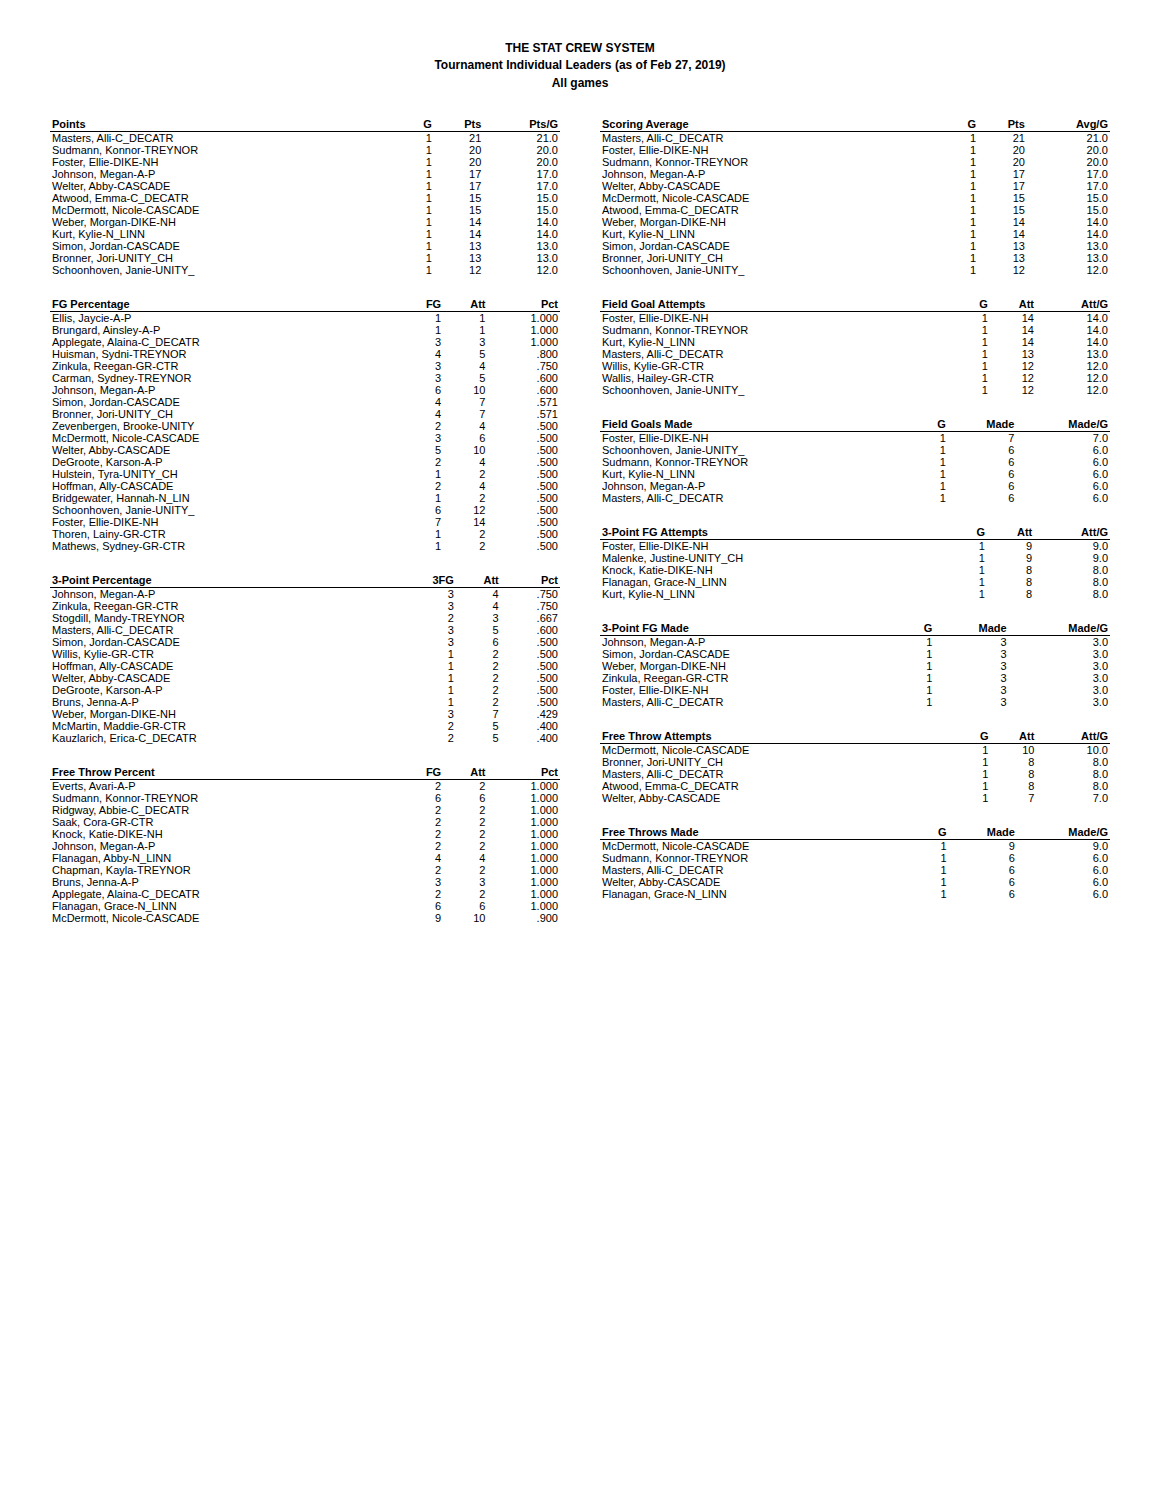THE STAT CREW SYSTEM
Tournament Individual Leaders (as of Feb 27, 2019)
All games
| Points | G | Pts | Pts/G |
| --- | --- | --- | --- |
| Masters, Alli-C_DECATR | 1 | 21 | 21.0 |
| Sudmann, Konnor-TREYNOR | 1 | 20 | 20.0 |
| Foster, Ellie-DIKE-NH | 1 | 20 | 20.0 |
| Johnson, Megan-A-P | 1 | 17 | 17.0 |
| Welter, Abby-CASCADE | 1 | 17 | 17.0 |
| Atwood, Emma-C_DECATR | 1 | 15 | 15.0 |
| McDermott, Nicole-CASCADE | 1 | 15 | 15.0 |
| Weber, Morgan-DIKE-NH | 1 | 14 | 14.0 |
| Kurt, Kylie-N_LINN | 1 | 14 | 14.0 |
| Simon, Jordan-CASCADE | 1 | 13 | 13.0 |
| Bronner, Jori-UNITY_CH | 1 | 13 | 13.0 |
| Schoonhoven, Janie-UNITY_ | 1 | 12 | 12.0 |
| FG Percentage | FG | Att | Pct |
| --- | --- | --- | --- |
| Ellis, Jaycie-A-P | 1 | 1 | 1.000 |
| Brungard, Ainsley-A-P | 1 | 1 | 1.000 |
| Applegate, Alaina-C_DECATR | 3 | 3 | 1.000 |
| Huisman, Sydni-TREYNOR | 4 | 5 | .800 |
| Zinkula, Reegan-GR-CTR | 3 | 4 | .750 |
| Carman, Sydney-TREYNOR | 3 | 5 | .600 |
| Johnson, Megan-A-P | 6 | 10 | .600 |
| Simon, Jordan-CASCADE | 4 | 7 | .571 |
| Bronner, Jori-UNITY_CH | 4 | 7 | .571 |
| Zevenbergen, Brooke-UNITY | 2 | 4 | .500 |
| McDermott, Nicole-CASCADE | 3 | 6 | .500 |
| Welter, Abby-CASCADE | 5 | 10 | .500 |
| DeGroote, Karson-A-P | 2 | 4 | .500 |
| Hulstein, Tyra-UNITY_CH | 1 | 2 | .500 |
| Hoffman, Ally-CASCADE | 2 | 4 | .500 |
| Bridgewater, Hannah-N_LIN | 1 | 2 | .500 |
| Schoonhoven, Janie-UNITY_ | 6 | 12 | .500 |
| Foster, Ellie-DIKE-NH | 7 | 14 | .500 |
| Thoren, Lainy-GR-CTR | 1 | 2 | .500 |
| Mathews, Sydney-GR-CTR | 1 | 2 | .500 |
| 3-Point Percentage | 3FG | Att | Pct |
| --- | --- | --- | --- |
| Johnson, Megan-A-P | 3 | 4 | .750 |
| Zinkula, Reegan-GR-CTR | 3 | 4 | .750 |
| Stogdill, Mandy-TREYNOR | 2 | 3 | .667 |
| Masters, Alli-C_DECATR | 3 | 5 | .600 |
| Simon, Jordan-CASCADE | 3 | 6 | .500 |
| Willis, Kylie-GR-CTR | 1 | 2 | .500 |
| Hoffman, Ally-CASCADE | 1 | 2 | .500 |
| Welter, Abby-CASCADE | 1 | 2 | .500 |
| DeGroote, Karson-A-P | 1 | 2 | .500 |
| Bruns, Jenna-A-P | 1 | 2 | .500 |
| Weber, Morgan-DIKE-NH | 3 | 7 | .429 |
| McMartin, Maddie-GR-CTR | 2 | 5 | .400 |
| Kauzlarich, Erica-C_DECATR | 2 | 5 | .400 |
| Free Throw Percent | FG | Att | Pct |
| --- | --- | --- | --- |
| Everts, Avari-A-P | 2 | 2 | 1.000 |
| Sudmann, Konnor-TREYNOR | 6 | 6 | 1.000 |
| Ridgway, Abbie-C_DECATR | 2 | 2 | 1.000 |
| Saak, Cora-GR-CTR | 2 | 2 | 1.000 |
| Knock, Katie-DIKE-NH | 2 | 2 | 1.000 |
| Johnson, Megan-A-P | 2 | 2 | 1.000 |
| Flanagan, Abby-N_LINN | 4 | 4 | 1.000 |
| Chapman, Kayla-TREYNOR | 2 | 2 | 1.000 |
| Bruns, Jenna-A-P | 3 | 3 | 1.000 |
| Applegate, Alaina-C_DECATR | 2 | 2 | 1.000 |
| Flanagan, Grace-N_LINN | 6 | 6 | 1.000 |
| McDermott, Nicole-CASCADE | 9 | 10 | .900 |
| Scoring Average | G | Pts | Avg/G |
| --- | --- | --- | --- |
| Masters, Alli-C_DECATR | 1 | 21 | 21.0 |
| Foster, Ellie-DIKE-NH | 1 | 20 | 20.0 |
| Sudmann, Konnor-TREYNOR | 1 | 20 | 20.0 |
| Johnson, Megan-A-P | 1 | 17 | 17.0 |
| Welter, Abby-CASCADE | 1 | 17 | 17.0 |
| McDermott, Nicole-CASCADE | 1 | 15 | 15.0 |
| Atwood, Emma-C_DECATR | 1 | 15 | 15.0 |
| Weber, Morgan-DIKE-NH | 1 | 14 | 14.0 |
| Kurt, Kylie-N_LINN | 1 | 14 | 14.0 |
| Simon, Jordan-CASCADE | 1 | 13 | 13.0 |
| Bronner, Jori-UNITY_CH | 1 | 13 | 13.0 |
| Schoonhoven, Janie-UNITY_ | 1 | 12 | 12.0 |
| Field Goal Attempts | G | Att | Att/G |
| --- | --- | --- | --- |
| Foster, Ellie-DIKE-NH | 1 | 14 | 14.0 |
| Sudmann, Konnor-TREYNOR | 1 | 14 | 14.0 |
| Kurt, Kylie-N_LINN | 1 | 14 | 14.0 |
| Masters, Alli-C_DECATR | 1 | 13 | 13.0 |
| Willis, Kylie-GR-CTR | 1 | 12 | 12.0 |
| Wallis, Hailey-GR-CTR | 1 | 12 | 12.0 |
| Schoonhoven, Janie-UNITY_ | 1 | 12 | 12.0 |
| Field Goals Made | G | Made | Made/G |
| --- | --- | --- | --- |
| Foster, Ellie-DIKE-NH | 1 | 7 | 7.0 |
| Schoonhoven, Janie-UNITY_ | 1 | 6 | 6.0 |
| Sudmann, Konnor-TREYNOR | 1 | 6 | 6.0 |
| Kurt, Kylie-N_LINN | 1 | 6 | 6.0 |
| Johnson, Megan-A-P | 1 | 6 | 6.0 |
| Masters, Alli-C_DECATR | 1 | 6 | 6.0 |
| 3-Point FG Attempts | G | Att | Att/G |
| --- | --- | --- | --- |
| Foster, Ellie-DIKE-NH | 1 | 9 | 9.0 |
| Malenke, Justine-UNITY_CH | 1 | 9 | 9.0 |
| Knock, Katie-DIKE-NH | 1 | 8 | 8.0 |
| Flanagan, Grace-N_LINN | 1 | 8 | 8.0 |
| Kurt, Kylie-N_LINN | 1 | 8 | 8.0 |
| 3-Point FG Made | G | Made | Made/G |
| --- | --- | --- | --- |
| Johnson, Megan-A-P | 1 | 3 | 3.0 |
| Simon, Jordan-CASCADE | 1 | 3 | 3.0 |
| Weber, Morgan-DIKE-NH | 1 | 3 | 3.0 |
| Zinkula, Reegan-GR-CTR | 1 | 3 | 3.0 |
| Foster, Ellie-DIKE-NH | 1 | 3 | 3.0 |
| Masters, Alli-C_DECATR | 1 | 3 | 3.0 |
| Free Throw Attempts | G | Att | Att/G |
| --- | --- | --- | --- |
| McDermott, Nicole-CASCADE | 1 | 10 | 10.0 |
| Bronner, Jori-UNITY_CH | 1 | 8 | 8.0 |
| Masters, Alli-C_DECATR | 1 | 8 | 8.0 |
| Atwood, Emma-C_DECATR | 1 | 8 | 8.0 |
| Welter, Abby-CASCADE | 1 | 7 | 7.0 |
| Free Throws Made | G | Made | Made/G |
| --- | --- | --- | --- |
| McDermott, Nicole-CASCADE | 1 | 9 | 9.0 |
| Sudmann, Konnor-TREYNOR | 1 | 6 | 6.0 |
| Masters, Alli-C_DECATR | 1 | 6 | 6.0 |
| Welter, Abby-CASCADE | 1 | 6 | 6.0 |
| Flanagan, Grace-N_LINN | 1 | 6 | 6.0 |